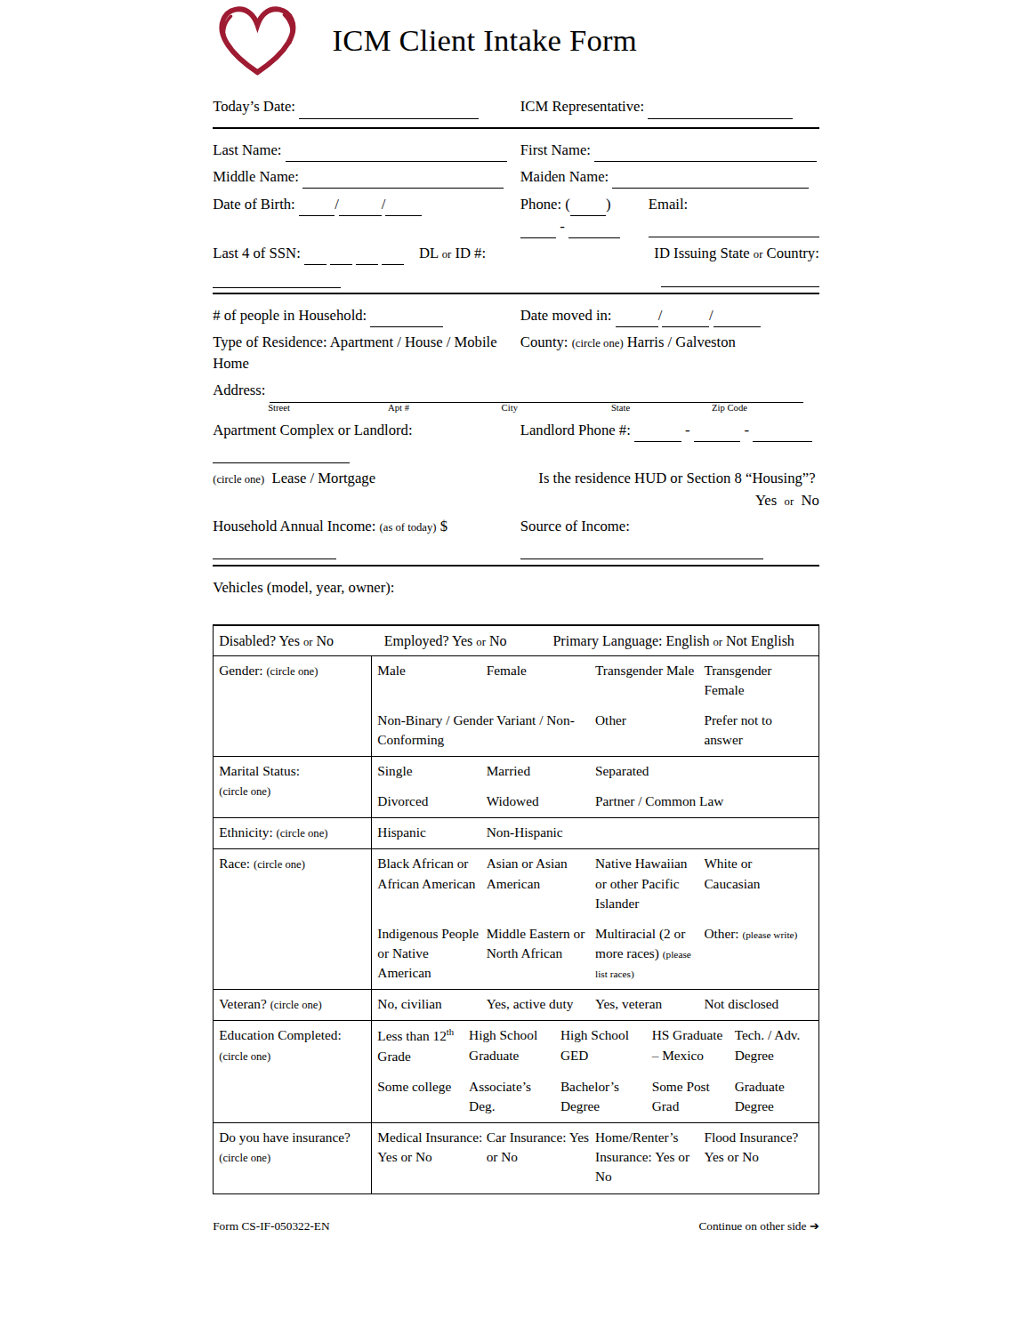ICM Client Intake Form
Today’s Date:
ICM Representative:
Last Name:
First Name:
Middle Name:
Maiden Name:
Date of Birth: / /
Phone: ( ) - Email:
Last 4 of SSN: DL or ID #:
ID Issuing State or Country:
# of people in Household:
Date moved in: / /
Type of Residence: Apartment / House / Mobile Home
County: (circle one) Harris / Galveston
Address:
Street Apt # City State Zip Code
Apartment Complex or Landlord:
Landlord Phone #: - -
(circle one) Lease / Mortgage
Is the residence HUD or Section 8 “Housing”? Yes or No
Household Annual Income: (as of today) $
Source of Income:
Vehicles (model, year, owner):
Disabled? Yes or No Employed? Yes or No Primary Language: English or Not English
| Gender: (circle one) | Male Female Transgender Male Transgender Female Non-Binary / Gender Variant / Non-Conforming Other Prefer not to answer |
| Marital Status: (circle one) | Single Married Separated Divorced Widowed Partner / Common Law |
| Ethnicity: (circle one) | Hispanic Non-Hispanic |
| Race: (circle one) | Black African or African American Asian or Asian American Native Hawaiian or other Pacific Islander White or Caucasian Indigenous People or Native American Middle Eastern or North African Multiracial (2 or more races) (please list races) Other: (please write) |
| Veteran? (circle one) | No, civilian Yes, active duty Yes, veteran Not disclosed |
| Education Completed: (circle one) | Less than 12 th Grade High School Graduate High School GED HS Graduate – Mexico Tech. / Adv. Degree Some college Associate’s Deg. Bachelor’s Degree Some Post Grad Graduate Degree |
| Do you have insurance? (circle one) | Medical Insurance: Yes or No Car Insurance: Yes or No Home/Renter’s Insurance: Yes or No Flood Insurance? Yes or No |
Form CS-IF-050322-EN
Continue on other side ➔